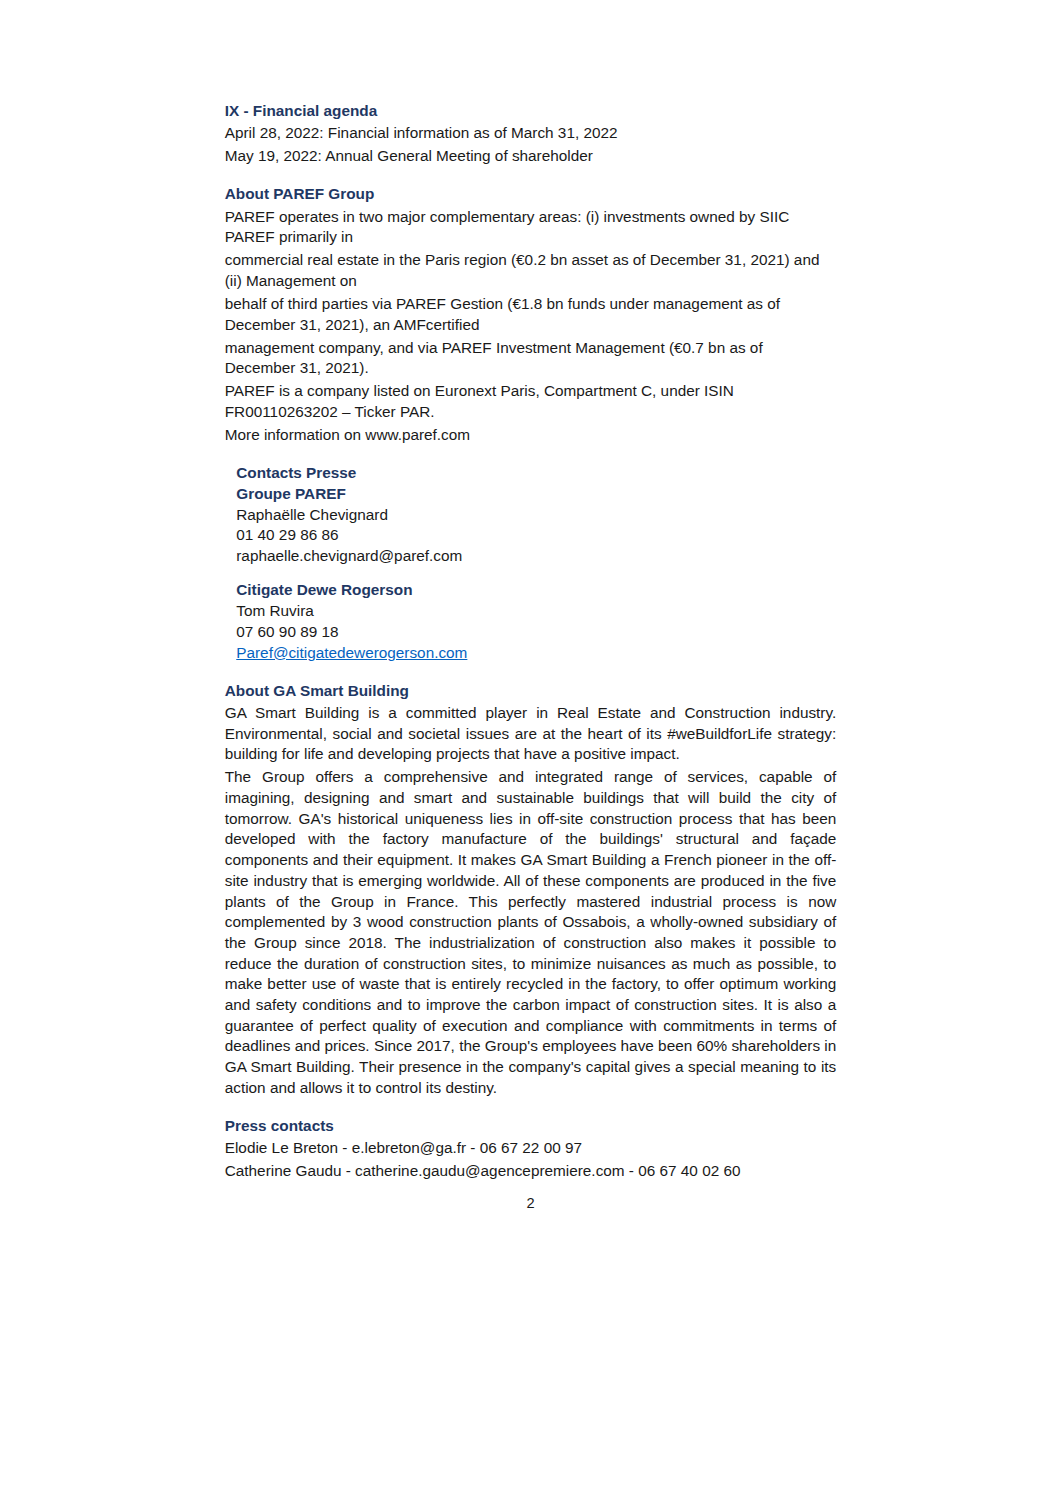IX - Financial agenda
April 28, 2022: Financial information as of March 31, 2022
May 19, 2022: Annual General Meeting of shareholder
About PAREF Group
PAREF operates in two major complementary areas: (i) investments owned by SIIC PAREF primarily in
commercial real estate in the Paris region (€0.2 bn asset as of December 31, 2021) and (ii) Management on
behalf of third parties via PAREF Gestion (€1.8 bn funds under management as of December 31, 2021), an AMFcertified
management company, and via PAREF Investment Management (€0.7 bn as of December 31, 2021).
PAREF is a company listed on Euronext Paris, Compartment C, under ISIN FR00110263202 – Ticker PAR.
More information on www.paref.com
Contacts Presse
Groupe PAREF
Raphaëlle Chevignard
01 40 29 86 86
raphaelle.chevignard@paref.com
Citigate Dewe Rogerson
Tom Ruvira
07 60 90 89 18
Paref@citigatedewerogerson.com
About GA Smart Building
GA Smart Building is a committed player in Real Estate and Construction industry. Environmental, social and societal issues are at the heart of its #weBuildforLife strategy: building for life and developing projects that have a positive impact.
The Group offers a comprehensive and integrated range of services, capable of imagining, designing and smart and sustainable buildings that will build the city of tomorrow. GA's historical uniqueness lies in off-site construction process that has been developed with the factory manufacture of the buildings' structural and façade components and their equipment. It makes GA Smart Building a French pioneer in the off-site industry that is emerging worldwide. All of these components are produced in the five plants of the Group in France. This perfectly mastered industrial process is now complemented by 3 wood construction plants of Ossabois, a wholly-owned subsidiary of the Group since 2018. The industrialization of construction also makes it possible to reduce the duration of construction sites, to minimize nuisances as much as possible, to make better use of waste that is entirely recycled in the factory, to offer optimum working and safety conditions and to improve the carbon impact of construction sites. It is also a guarantee of perfect quality of execution and compliance with commitments in terms of deadlines and prices. Since 2017, the Group's employees have been 60% shareholders in GA Smart Building. Their presence in the company's capital gives a special meaning to its action and allows it to control its destiny.
Press contacts
Elodie Le Breton - e.lebreton@ga.fr - 06 67 22 00 97
Catherine Gaudu - catherine.gaudu@agencepremiere.com - 06 67 40 02 60
2